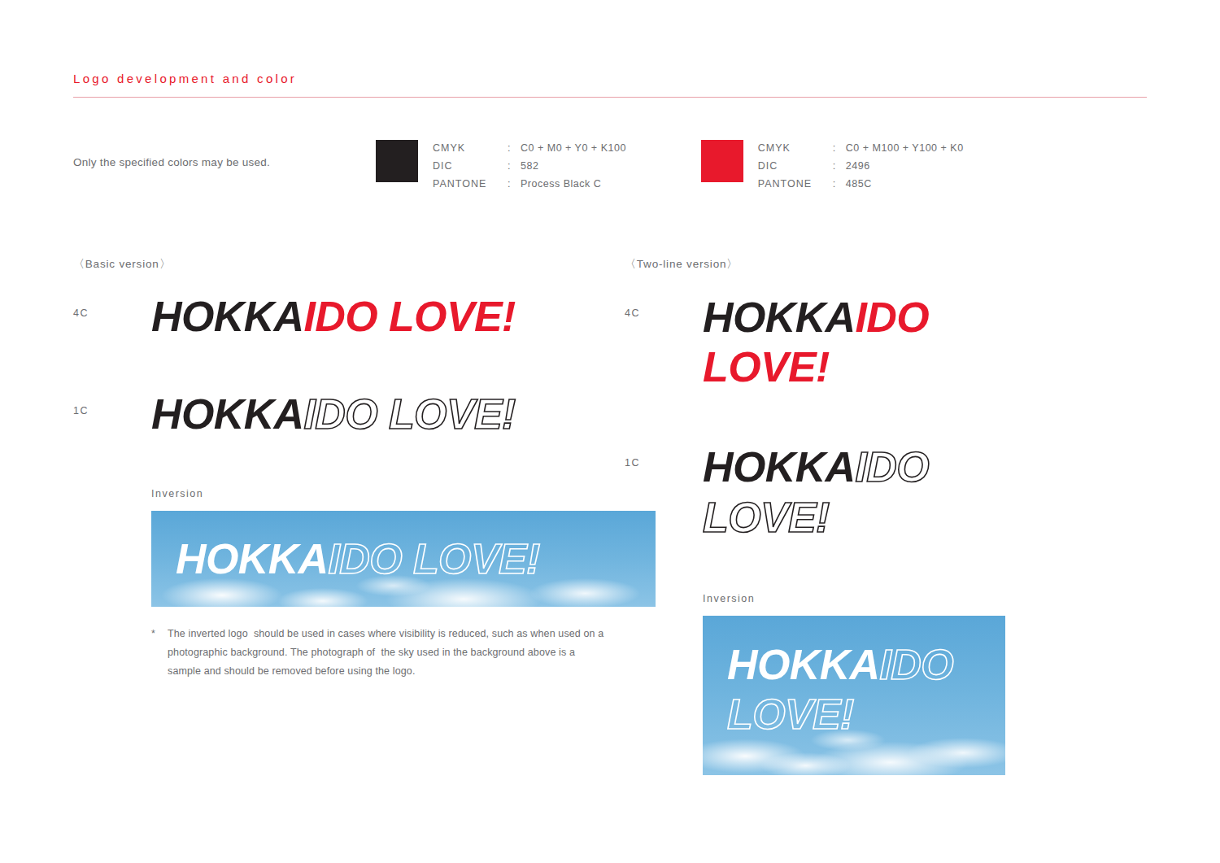Logo development and color
Only the specified colors may be used.
| CMYK | : | C0 + M0 + Y0 + K100 |
| DIC | : | 582 |
| PANTONE | : | Process Black C |
| CMYK | : | C0 + M100 + Y100 + K0 |
| DIC | : | 2496 |
| PANTONE | : | 485C |
〈Basic version〉
4C
HOKKA IDO LOVE!
1C
HOKKA IDO LOVE!
Inversion
HOKKA IDO LOVE!
* The inverted logo should be used in cases where visibility is reduced, such as when used on a photographic background. The photograph of the sky used in the background above is a sample and should be removed before using the logo.
〈Two-line version〉
4C
HOKKA IDO LOVE!
1C
HOKKA IDO LOVE!
Inversion
HOKKA IDO LOVE!